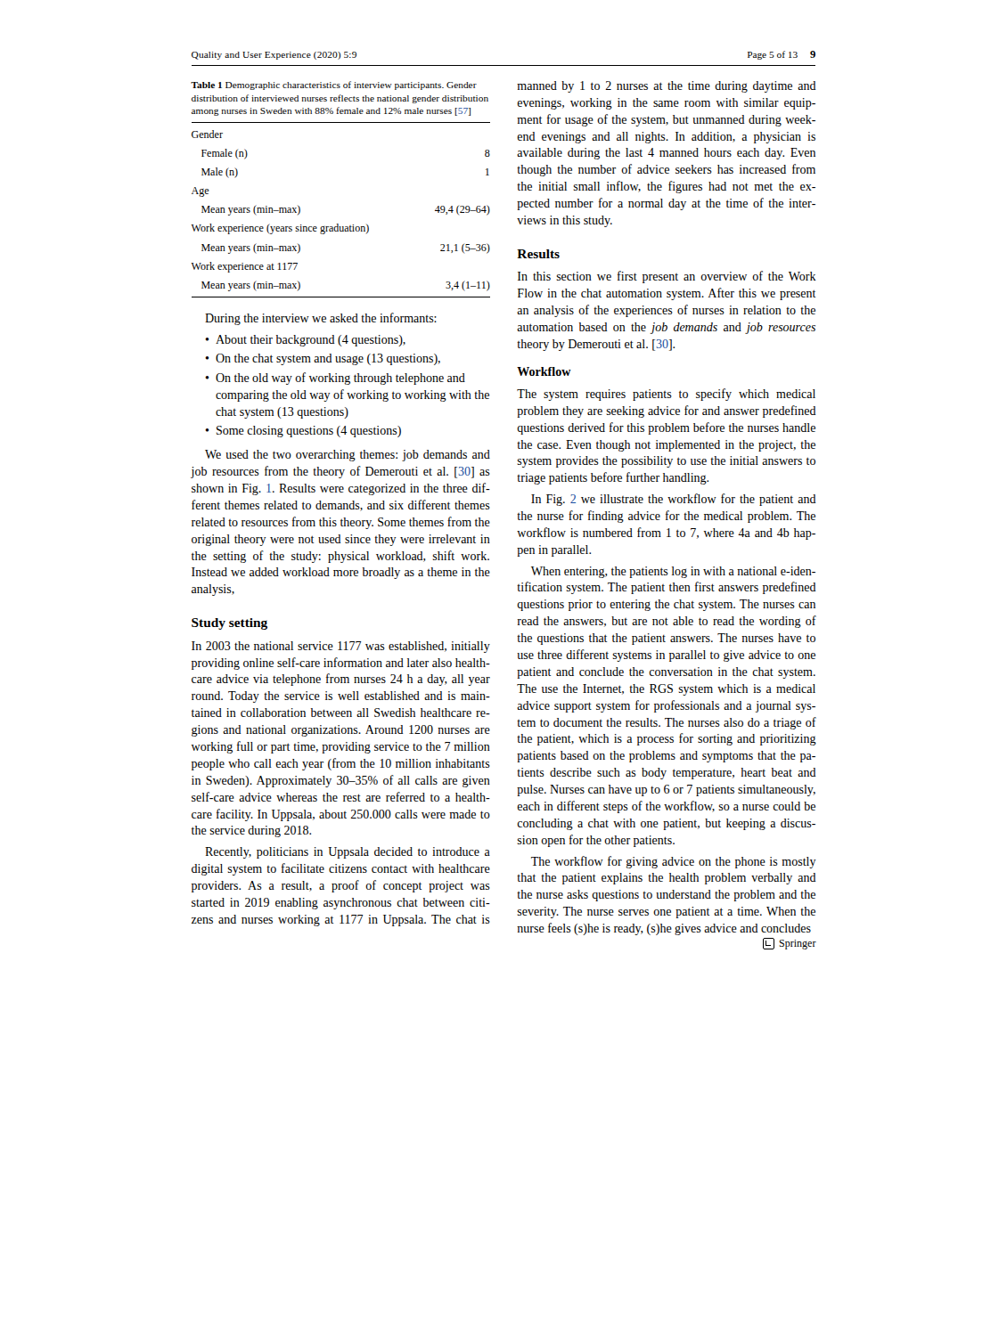Quality and User Experience (2020) 5:9
Page 5 of 139
Table 1 Demographic characteristics of interview participants. Gender distribution of interviewed nurses reflects the national gender distribution among nurses in Sweden with 88% female and 12% male nurses [57]
| Gender | |
| Female (n) | 8 |
| Male (n) | 1 |
| Age | |
| Mean years (min–max) | 49,4 (29–64) |
| Work experience (years since graduation) | |
| Mean years (min–max) | 21,1 (5–36) |
| Work experience at 1177 | |
| Mean years (min–max) | 3,4 (1–11) |
During the interview we asked the informants:
About their background (4 questions),
On the chat system and usage (13 questions),
On the old way of working through telephone and comparing the old way of working to working with the chat system (13 questions)
Some closing questions (4 questions)
We used the two overarching themes: job demands and job resources from the theory of Demerouti et al. [30] as shown in Fig. 1. Results were categorized in the three different themes related to demands, and six different themes related to resources from this theory. Some themes from the original theory were not used since they were irrelevant in the setting of the study: physical workload, shift work. Instead we added workload more broadly as a theme in the analysis,
Study setting
In 2003 the national service 1177 was established, initially providing online self-care information and later also healthcare advice via telephone from nurses 24 h a day, all year round. Today the service is well established and is maintained in collaboration between all Swedish healthcare regions and national organizations. Around 1200 nurses are working full or part time, providing service to the 7 million people who call each year (from the 10 million inhabitants in Sweden). Approximately 30–35% of all calls are given self-care advice whereas the rest are referred to a healthcare facility. In Uppsala, about 250.000 calls were made to the service during 2018.
Recently, politicians in Uppsala decided to introduce a digital system to facilitate citizens contact with healthcare providers. As a result, a proof of concept project was started in 2019 enabling asynchronous chat between citizens and nurses working at 1177 in Uppsala. The chat is manned by 1 to 2 nurses at the time during daytime and evenings, working in the same room with similar equipment for usage of the system, but unmanned during weekend evenings and all nights. In addition, a physician is available during the last 4 manned hours each day. Even though the number of advice seekers has increased from the initial small inflow, the figures had not met the expected number for a normal day at the time of the interviews in this study.
Results
In this section we first present an overview of the Work Flow in the chat automation system. After this we present an analysis of the experiences of nurses in relation to the automation based on the job demands and job resources theory by Demerouti et al. [30].
Workflow
The system requires patients to specify which medical problem they are seeking advice for and answer predefined questions derived for this problem before the nurses handle the case. Even though not implemented in the project, the system provides the possibility to use the initial answers to triage patients before further handling.
In Fig. 2 we illustrate the workflow for the patient and the nurse for finding advice for the medical problem. The workflow is numbered from 1 to 7, where 4a and 4b happen in parallel.
When entering, the patients log in with a national e-identification system. The patient then first answers predefined questions prior to entering the chat system. The nurses can read the answers, but are not able to read the wording of the questions that the patient answers. The nurses have to use three different systems in parallel to give advice to one patient and conclude the conversation in the chat system. The use the Internet, the RGS system which is a medical advice support system for professionals and a journal system to document the results. The nurses also do a triage of the patient, which is a process for sorting and prioritizing patients based on the problems and symptoms that the patients describe such as body temperature, heart beat and pulse. Nurses can have up to 6 or 7 patients simultaneously, each in different steps of the workflow, so a nurse could be concluding a chat with one patient, but keeping a discussion open for the other patients.
The workflow for giving advice on the phone is mostly that the patient explains the health problem verbally and the nurse asks questions to understand the problem and the severity. The nurse serves one patient at a time. When the nurse feels (s)he is ready, (s)he gives advice and concludes
Springer